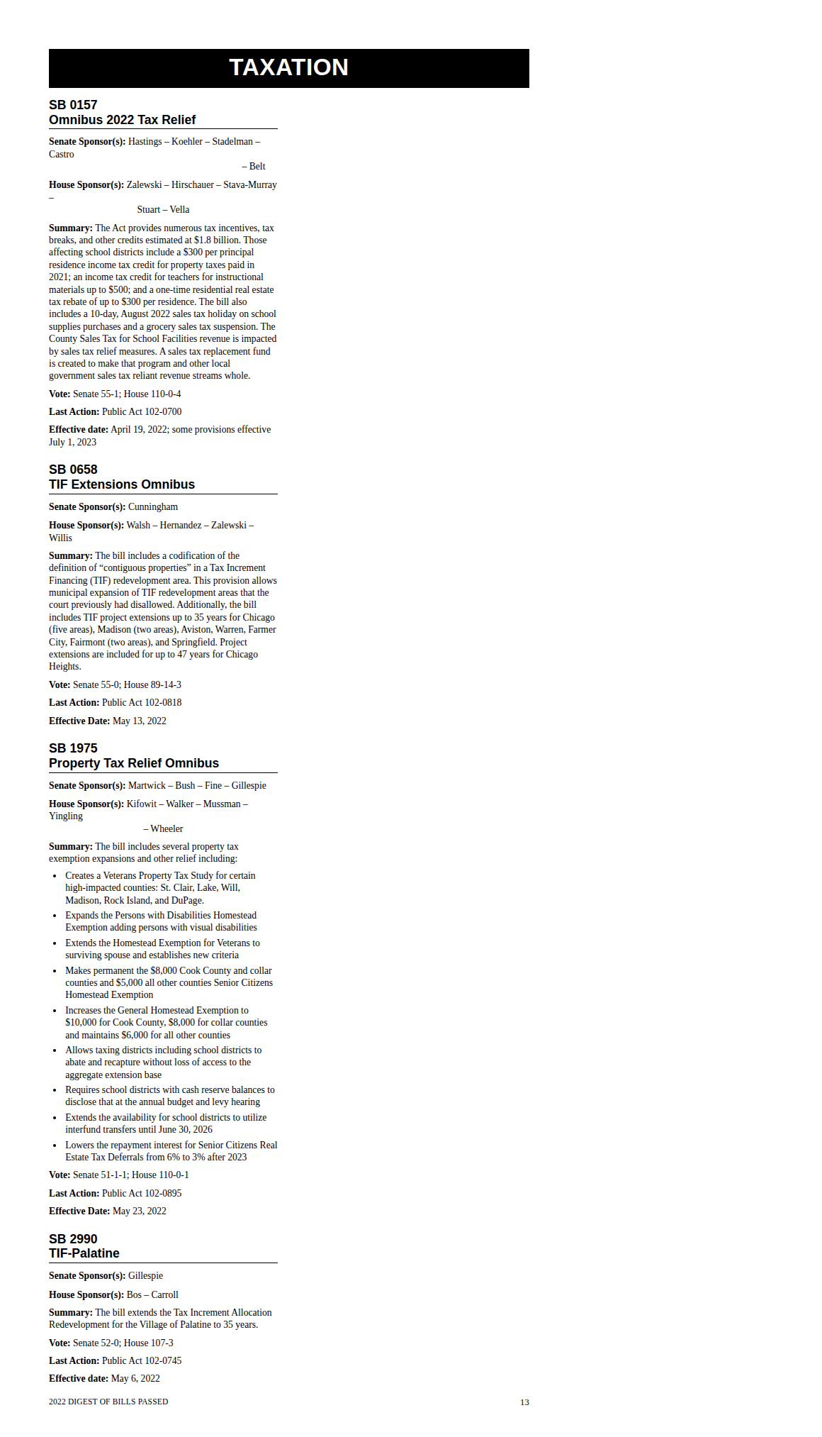TAXATION
SB 0157 Omnibus 2022 Tax Relief
Senate Sponsor(s): Hastings – Koehler – Stadelman – Castro – Belt
House Sponsor(s): Zalewski – Hirschauer – Stava-Murray – Stuart – Vella
Summary: The Act provides numerous tax incentives, tax breaks, and other credits estimated at $1.8 billion. Those affecting school districts include a $300 per principal residence income tax credit for property taxes paid in 2021; an income tax credit for teachers for instructional materials up to $500; and a one-time residential real estate tax rebate of up to $300 per residence. The bill also includes a 10-day, August 2022 sales tax holiday on school supplies purchases and a grocery sales tax suspension. The County Sales Tax for School Facilities revenue is impacted by sales tax relief measures. A sales tax replacement fund is created to make that program and other local government sales tax reliant revenue streams whole.
Vote: Senate 55-1; House 110-0-4
Last Action: Public Act 102-0700
Effective date: April 19, 2022; some provisions effective July 1, 2023
SB 0658 TIF Extensions Omnibus
Senate Sponsor(s): Cunningham
House Sponsor(s): Walsh – Hernandez – Zalewski – Willis
Summary: The bill includes a codification of the definition of “contiguous properties” in a Tax Increment Financing (TIF) redevelopment area. This provision allows municipal expansion of TIF redevelopment areas that the court previously had disallowed. Additionally, the bill includes TIF project extensions up to 35 years for Chicago (five areas), Madison (two areas), Aviston, Warren, Farmer City, Fairmont (two areas), and Springfield. Project extensions are included for up to 47 years for Chicago Heights.
Vote: Senate 55-0; House 89-14-3
Last Action: Public Act 102-0818
Effective Date: May 13, 2022
SB 1975 Property Tax Relief Omnibus
Senate Sponsor(s): Martwick – Bush – Fine – Gillespie
House Sponsor(s): Kifowit – Walker – Mussman – Yingling – Wheeler
Summary: The bill includes several property tax exemption expansions and other relief including:
Creates a Veterans Property Tax Study for certain high-impacted counties: St. Clair, Lake, Will, Madison, Rock Island, and DuPage.
Expands the Persons with Disabilities Homestead Exemption adding persons with visual disabilities
Extends the Homestead Exemption for Veterans to surviving spouse and establishes new criteria
Makes permanent the $8,000 Cook County and collar counties and $5,000 all other counties Senior Citizens Homestead Exemption
Increases the General Homestead Exemption to $10,000 for Cook County, $8,000 for collar counties and maintains $6,000 for all other counties
Allows taxing districts including school districts to abate and recapture without loss of access to the aggregate extension base
Requires school districts with cash reserve balances to disclose that at the annual budget and levy hearing
Extends the availability for school districts to utilize interfund transfers until June 30, 2026
Lowers the repayment interest for Senior Citizens Real Estate Tax Deferrals from 6% to 3% after 2023
Vote: Senate 51-1-1; House 110-0-1
Last Action: Public Act 102-0895
Effective Date: May 23, 2022
SB 2990 TIF-Palatine
Senate Sponsor(s): Gillespie
House Sponsor(s): Bos – Carroll
Summary: The bill extends the Tax Increment Allocation Redevelopment for the Village of Palatine to 35 years.
Vote: Senate 52-0; House 107-3
Last Action: Public Act 102-0745
Effective date: May 6, 2022
2022 DIGEST OF BILLS PASSED 13